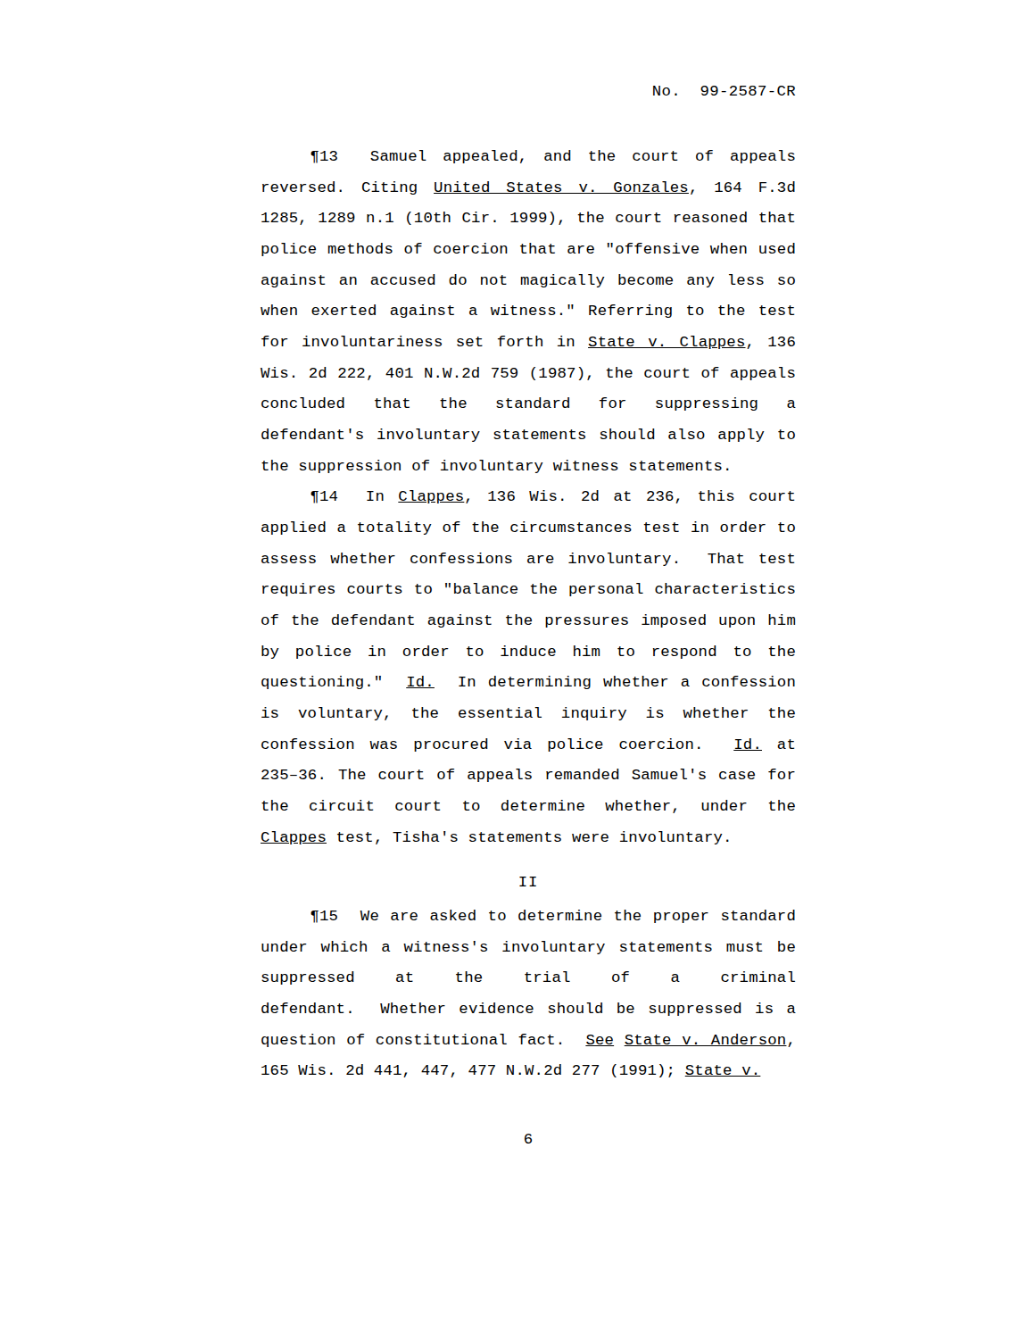No. 99-2587-CR
¶13 Samuel appealed, and the court of appeals reversed. Citing United States v. Gonzales, 164 F.3d 1285, 1289 n.1 (10th Cir. 1999), the court reasoned that police methods of coercion that are "offensive when used against an accused do not magically become any less so when exerted against a witness." Referring to the test for involuntariness set forth in State v. Clappes, 136 Wis. 2d 222, 401 N.W.2d 759 (1987), the court of appeals concluded that the standard for suppressing a defendant's involuntary statements should also apply to the suppression of involuntary witness statements.
¶14 In Clappes, 136 Wis. 2d at 236, this court applied a totality of the circumstances test in order to assess whether confessions are involuntary. That test requires courts to "balance the personal characteristics of the defendant against the pressures imposed upon him by police in order to induce him to respond to the questioning." Id. In determining whether a confession is voluntary, the essential inquiry is whether the confession was procured via police coercion. Id. at 235–36. The court of appeals remanded Samuel's case for the circuit court to determine whether, under the Clappes test, Tisha's statements were involuntary.
II
¶15 We are asked to determine the proper standard under which a witness's involuntary statements must be suppressed at the trial of a criminal defendant. Whether evidence should be suppressed is a question of constitutional fact. See State v. Anderson, 165 Wis. 2d 441, 447, 477 N.W.2d 277 (1991); State v.
6